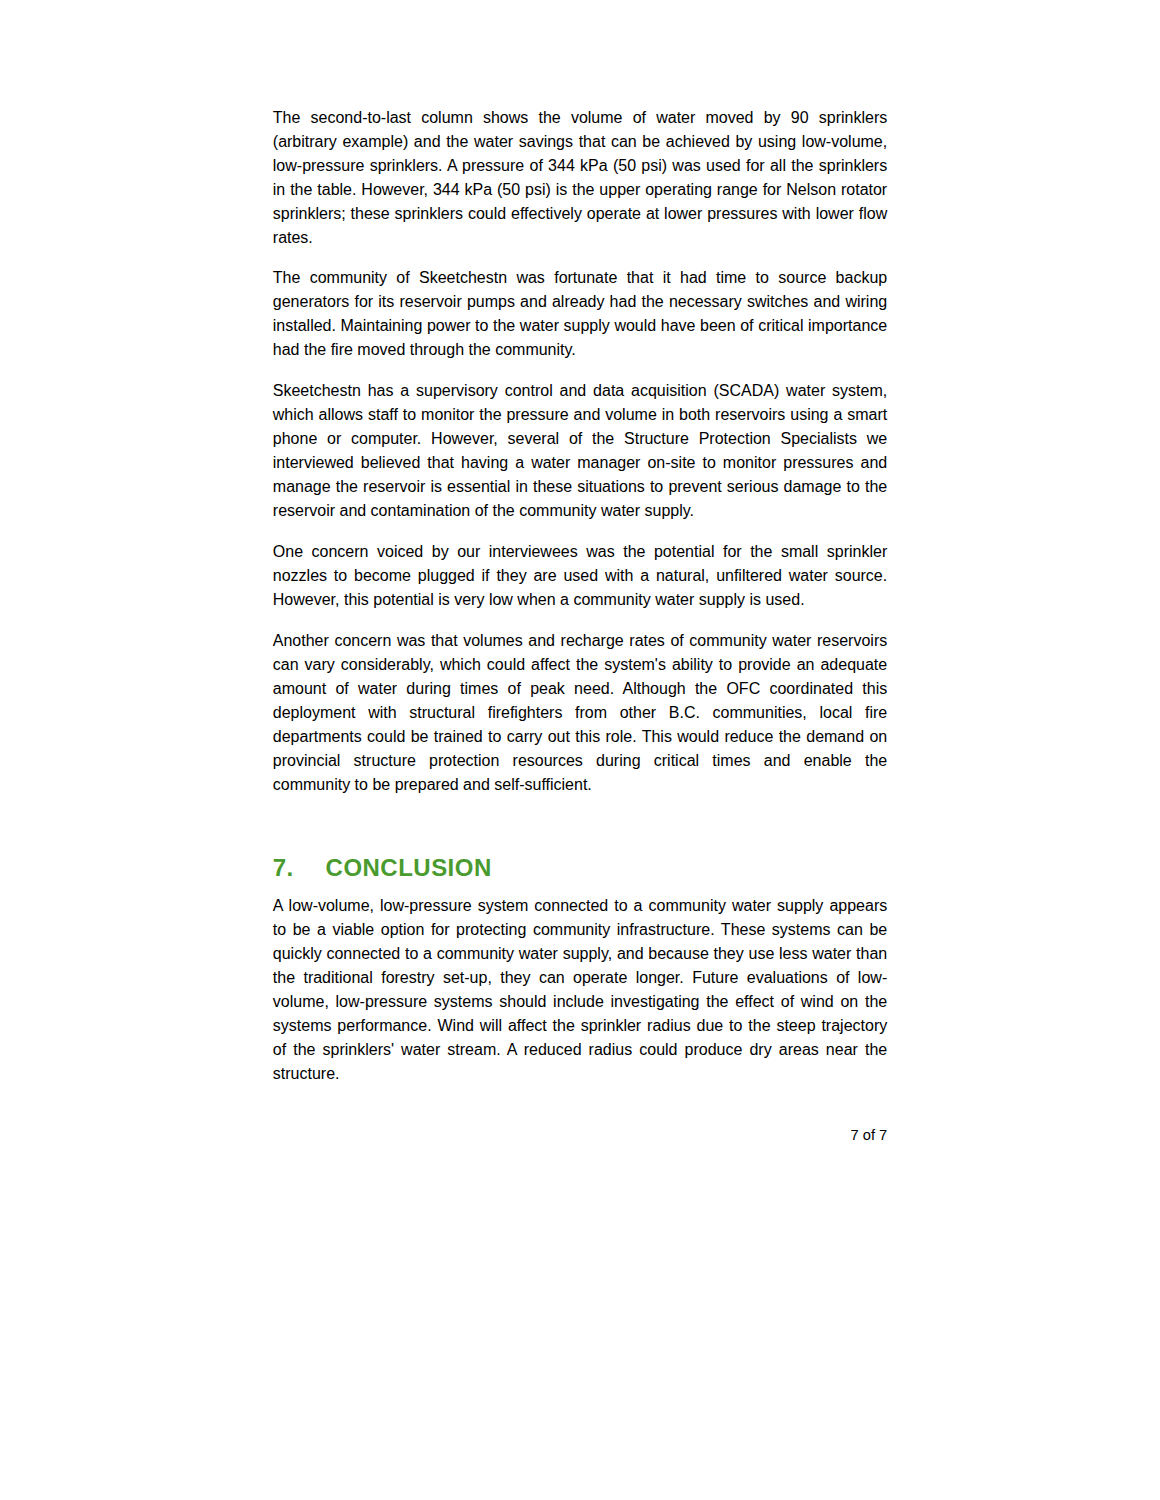The second-to-last column shows the volume of water moved by 90 sprinklers (arbitrary example) and the water savings that can be achieved by using low-volume, low-pressure sprinklers. A pressure of 344 kPa (50 psi) was used for all the sprinklers in the table. However, 344 kPa (50 psi) is the upper operating range for Nelson rotator sprinklers; these sprinklers could effectively operate at lower pressures with lower flow rates.
The community of Skeetchestn was fortunate that it had time to source backup generators for its reservoir pumps and already had the necessary switches and wiring installed. Maintaining power to the water supply would have been of critical importance had the fire moved through the community.
Skeetchestn has a supervisory control and data acquisition (SCADA) water system, which allows staff to monitor the pressure and volume in both reservoirs using a smart phone or computer. However, several of the Structure Protection Specialists we interviewed believed that having a water manager on-site to monitor pressures and manage the reservoir is essential in these situations to prevent serious damage to the reservoir and contamination of the community water supply.
One concern voiced by our interviewees was the potential for the small sprinkler nozzles to become plugged if they are used with a natural, unfiltered water source. However, this potential is very low when a community water supply is used.
Another concern was that volumes and recharge rates of community water reservoirs can vary considerably, which could affect the system's ability to provide an adequate amount of water during times of peak need. Although the OFC coordinated this deployment with structural firefighters from other B.C. communities, local fire departments could be trained to carry out this role. This would reduce the demand on provincial structure protection resources during critical times and enable the community to be prepared and self-sufficient.
7. CONCLUSION
A low-volume, low-pressure system connected to a community water supply appears to be a viable option for protecting community infrastructure. These systems can be quickly connected to a community water supply, and because they use less water than the traditional forestry set-up, they can operate longer. Future evaluations of low-volume, low-pressure systems should include investigating the effect of wind on the systems performance. Wind will affect the sprinkler radius due to the steep trajectory of the sprinklers' water stream. A reduced radius could produce dry areas near the structure.
7 of 7